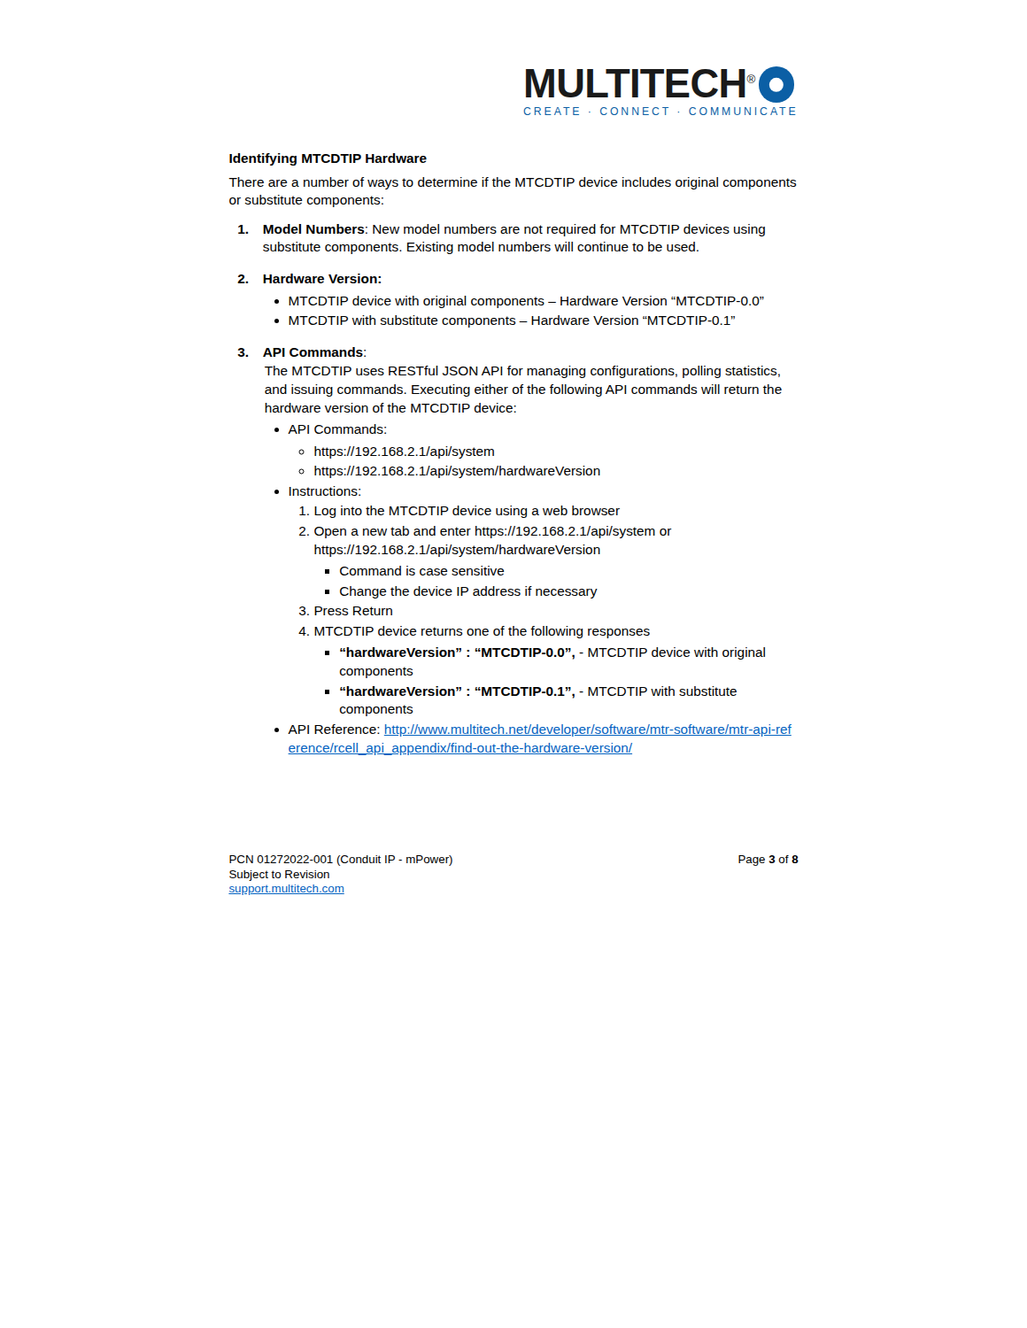MULTITECH®
CREATE · CONNECT · COMMUNICATE
Identifying MTCDTIP Hardware
There are a number of ways to determine if the MTCDTIP device includes original components or substitute components:
Model Numbers: New model numbers are not required for MTCDTIP devices using substitute components. Existing model numbers will continue to be used.
Hardware Version:
MTCDTIP device with original components – Hardware Version “MTCDTIP-0.0”
MTCDTIP with substitute components – Hardware Version “MTCDTIP-0.1”
API Commands:
The MTCDTIP uses RESTful JSON API for managing configurations, polling statistics, and issuing commands. Executing either of the following API commands will return the hardware version of the MTCDTIP device:
API Commands:
https://192.168.2.1/api/system
https://192.168.2.1/api/system/hardwareVersion
Instructions:
Log into the MTCDTIP device using a web browser
Open a new tab and enter https://192.168.2.1/api/system or https://192.168.2.1/api/system/hardwareVersion
Command is case sensitive
Change the device IP address if necessary
Press Return
MTCDTIP device returns one of the following responses
“hardwareVersion” : “MTCDTIP-0.0”, - MTCDTIP device with original components
“hardwareVersion” : “MTCDTIP-0.1”, - MTCDTIP with substitute components
API Reference: http://www.multitech.net/developer/software/mtr-software/mtr-api-reference/rcell_api_appendix/find-out-the-hardware-version/
PCN 01272022-001 (Conduit IP - mPower)
Subject to Revision
support.multitech.com
Page 3 of 8